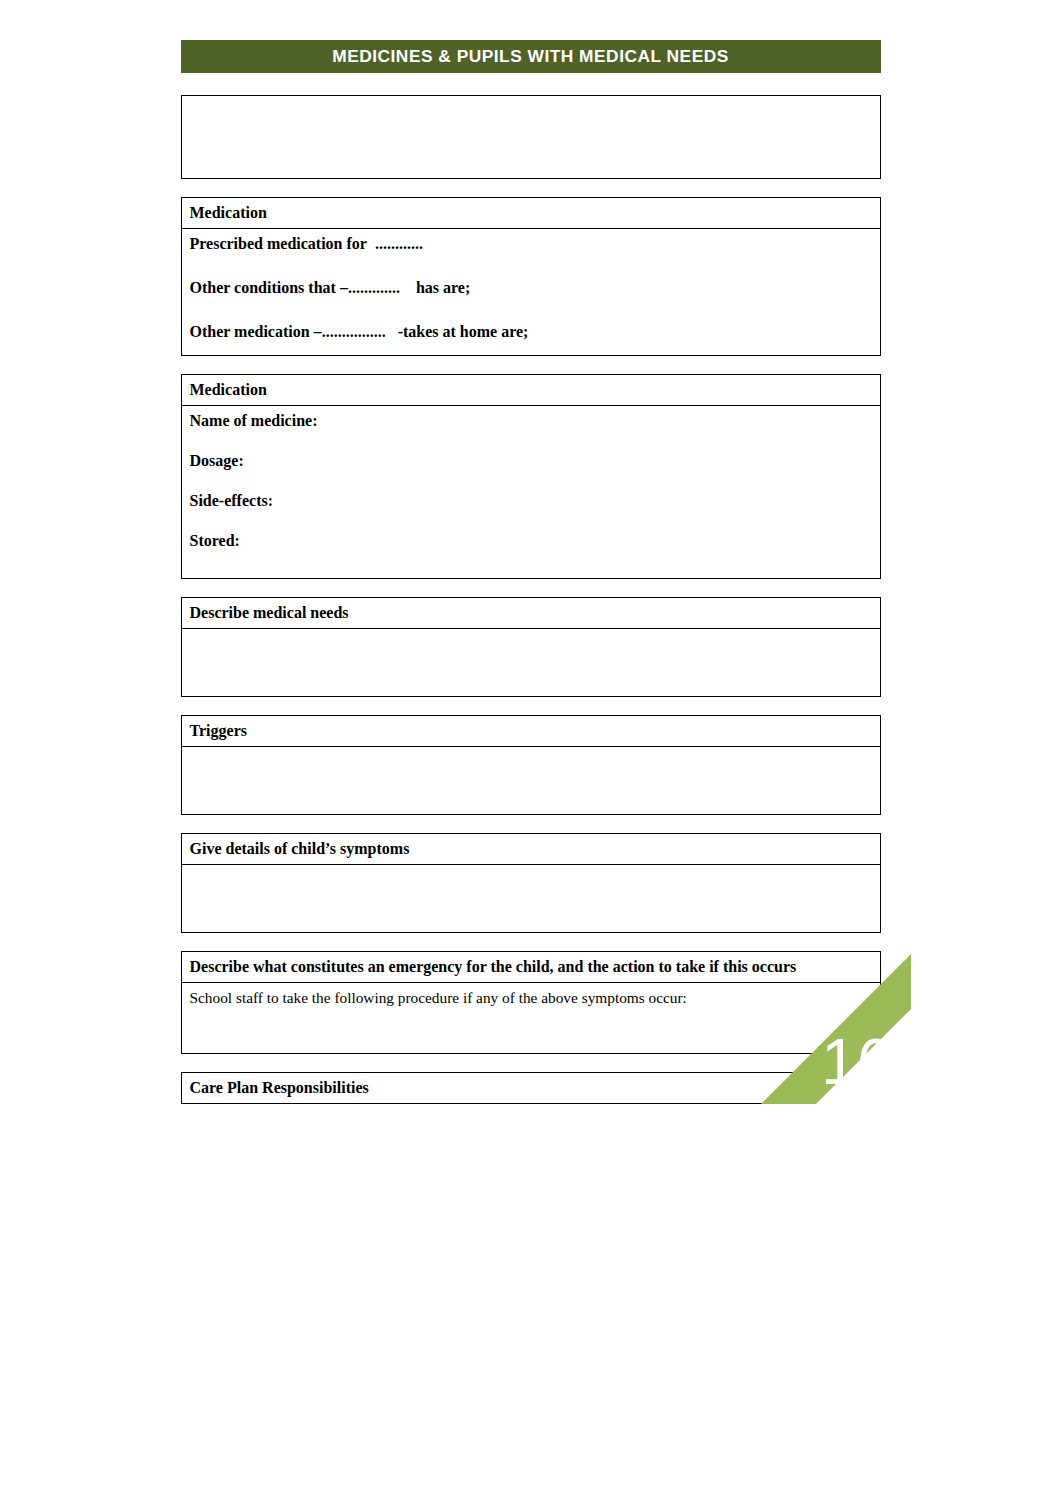MEDICINES & PUPILS WITH MEDICAL NEEDS
| Medication |
| Prescribed medication for ............ Other conditions that –............. has are; Other medication –................ -takes at home are; |
| Medication |
| Name of medicine: Dosage: Side-effects: Stored: |
| Describe medical needs |
| Triggers |
| Give details of child’s symptoms |
| Describe what constitutes an emergency for the child, and the action to take if this occurs |
| School staff to take the following procedure if any of the above symptoms occur: |
| Care Plan Responsibilities |
16